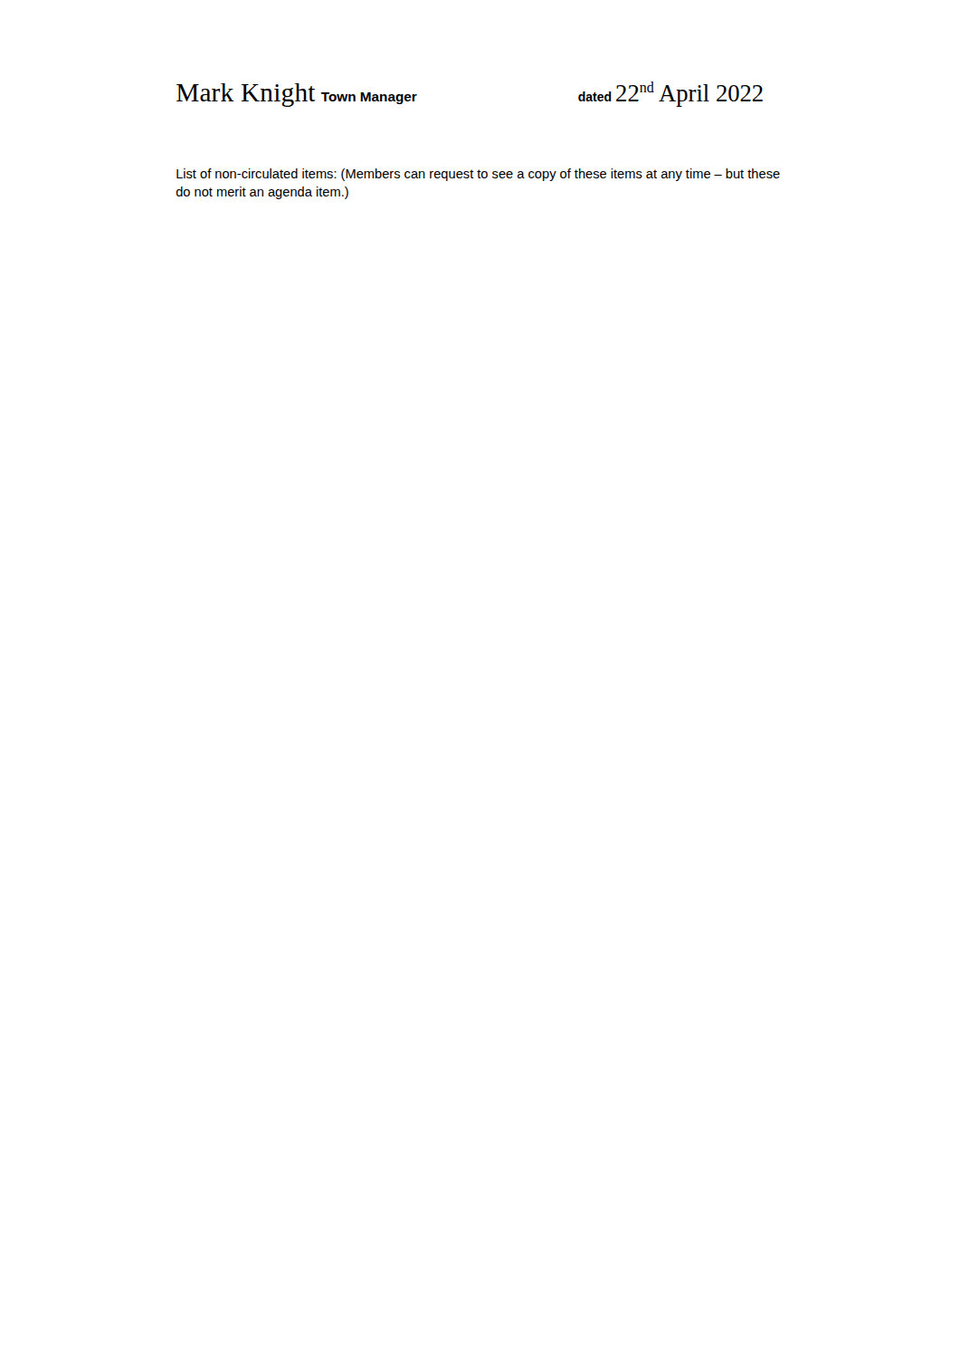Mark Knight Town Manager
dated 22nd April 2022
List of non-circulated items: (Members can request to see a copy of these items at any time – but these do not merit an agenda item.)